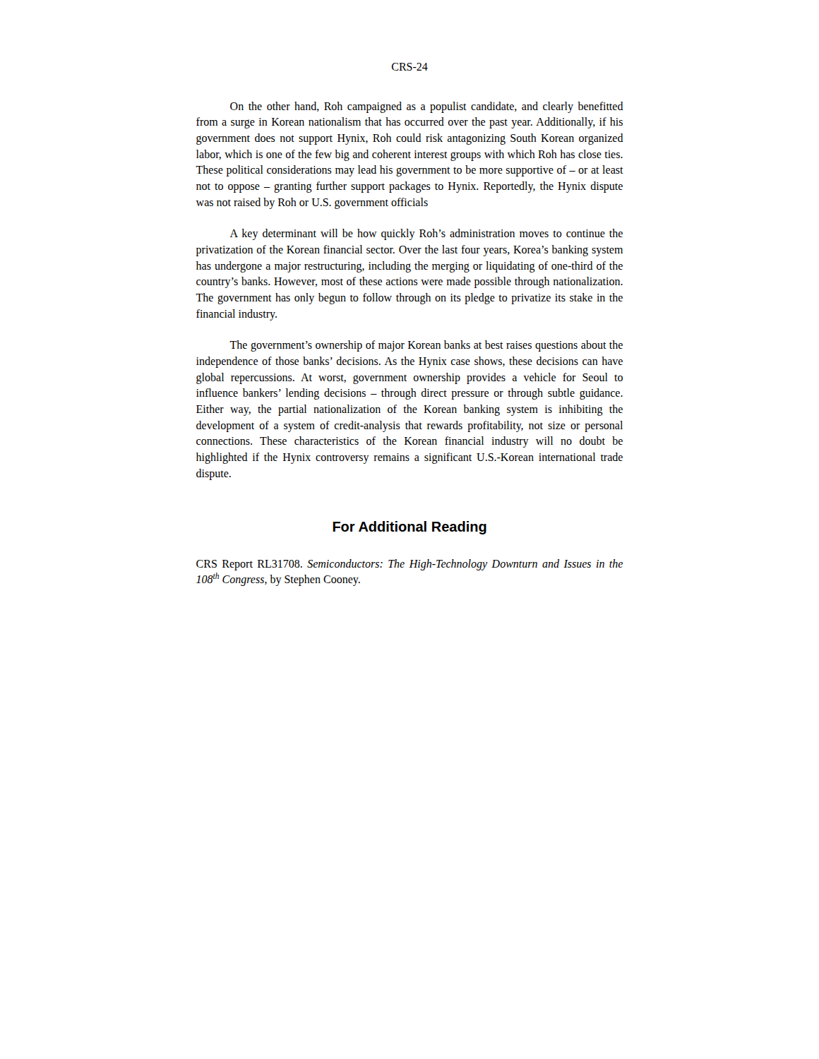CRS-24
On the other hand, Roh campaigned as a populist candidate, and clearly benefitted from a surge in Korean nationalism that has occurred over the past year. Additionally, if his government does not support Hynix, Roh could risk antagonizing South Korean organized labor, which is one of the few big and coherent interest groups with which Roh has close ties. These political considerations may lead his government to be more supportive of – or at least not to oppose – granting further support packages to Hynix. Reportedly, the Hynix dispute was not raised by Roh or U.S. government officials
A key determinant will be how quickly Roh’s administration moves to continue the privatization of the Korean financial sector. Over the last four years, Korea’s banking system has undergone a major restructuring, including the merging or liquidating of one-third of the country’s banks. However, most of these actions were made possible through nationalization. The government has only begun to follow through on its pledge to privatize its stake in the financial industry.
The government’s ownership of major Korean banks at best raises questions about the independence of those banks’ decisions. As the Hynix case shows, these decisions can have global repercussions. At worst, government ownership provides a vehicle for Seoul to influence bankers’ lending decisions – through direct pressure or through subtle guidance. Either way, the partial nationalization of the Korean banking system is inhibiting the development of a system of credit-analysis that rewards profitability, not size or personal connections. These characteristics of the Korean financial industry will no doubt be highlighted if the Hynix controversy remains a significant U.S.-Korean international trade dispute.
For Additional Reading
CRS Report RL31708. Semiconductors: The High-Technology Downturn and Issues in the 108th Congress, by Stephen Cooney.